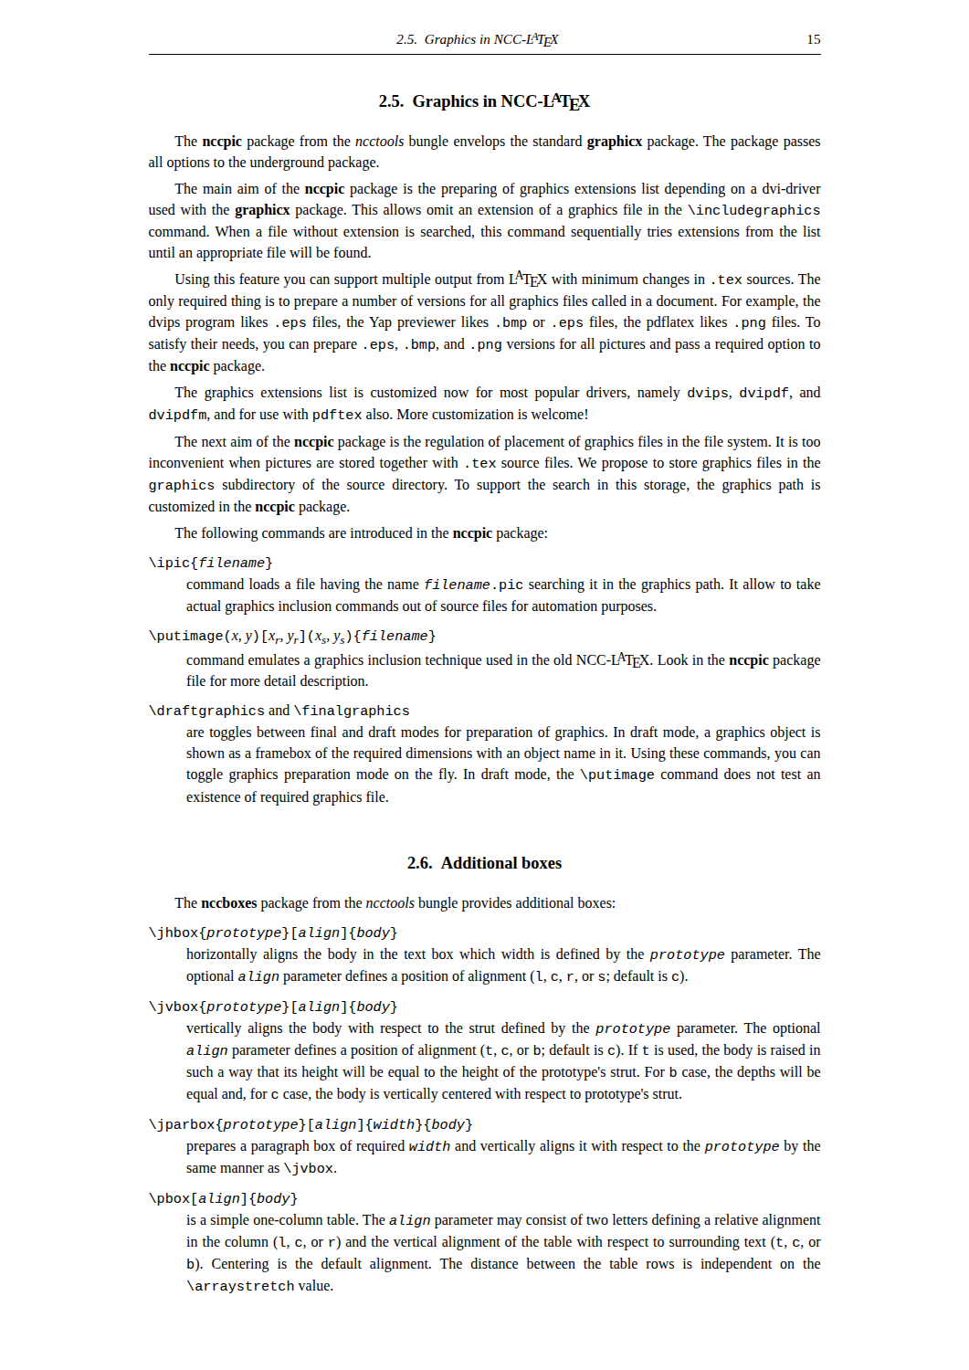2.5. Graphics in NCC-LATEX 15
2.5. Graphics in NCC-LATEX
The nccpic package from the ncctools bungle envelops the standard graphicx package. The package passes all options to the underground package.
The main aim of the nccpic package is the preparing of graphics extensions list depending on a dvi-driver used with the graphicx package. This allows omit an extension of a graphics file in the \includegraphics command. When a file without extension is searched, this command sequentially tries extensions from the list until an appropriate file will be found.
Using this feature you can support multiple output from LATEX with minimum changes in .tex sources. The only required thing is to prepare a number of versions for all graphics files called in a document. For example, the dvips program likes .eps files, the Yap previewer likes .bmp or .eps files, the pdflatex likes .png files. To satisfy their needs, you can prepare .eps, .bmp, and .png versions for all pictures and pass a required option to the nccpic package.
The graphics extensions list is customized now for most popular drivers, namely dvips, dvipdf, and dvipdfm, and for use with pdftex also. More customization is welcome!
The next aim of the nccpic package is the regulation of placement of graphics files in the file system. It is too inconvenient when pictures are stored together with .tex source files. We propose to store graphics files in the graphics subdirectory of the source directory. To support the search in this storage, the graphics path is customized in the nccpic package.
The following commands are introduced in the nccpic package:
\ipic{filename}
command loads a file having the name filename.pic searching it in the graphics path. It allow to take actual graphics inclusion commands out of source files for automation purposes.
\putimage(x, y)[xr, yr](xs, ys){filename}
command emulates a graphics inclusion technique used in the old NCC-LATEX. Look in the nccpic package file for more detail description.
\draftgraphics and \finalgraphics
are toggles between final and draft modes for preparation of graphics. In draft mode, a graphics object is shown as a framebox of the required dimensions with an object name in it. Using these commands, you can toggle graphics preparation mode on the fly. In draft mode, the \putimage command does not test an existence of required graphics file.
2.6. Additional boxes
The nccboxes package from the ncctools bungle provides additional boxes:
\jhbox{prototype}[align]{body}
horizontally aligns the body in the text box which width is defined by the prototype parameter. The optional align parameter defines a position of alignment (l, c, r, or s; default is c).
\jvbox{prototype}[align]{body}
vertically aligns the body with respect to the strut defined by the prototype parameter. The optional align parameter defines a position of alignment (t, c, or b; default is c). If t is used, the body is raised in such a way that its height will be equal to the height of the prototype's strut. For b case, the depths will be equal and, for c case, the body is vertically centered with respect to prototype's strut.
\jparbox{prototype}[align]{width}{body}
prepares a paragraph box of required width and vertically aligns it with respect to the prototype by the same manner as \jvbox.
\pbox[align]{body}
is a simple one-column table. The align parameter may consist of two letters defining a relative alignment in the column (l, c, or r) and the vertical alignment of the table with respect to surrounding text (t, c, or b). Centering is the default alignment. The distance between the table rows is independent on the \arraystretch value.